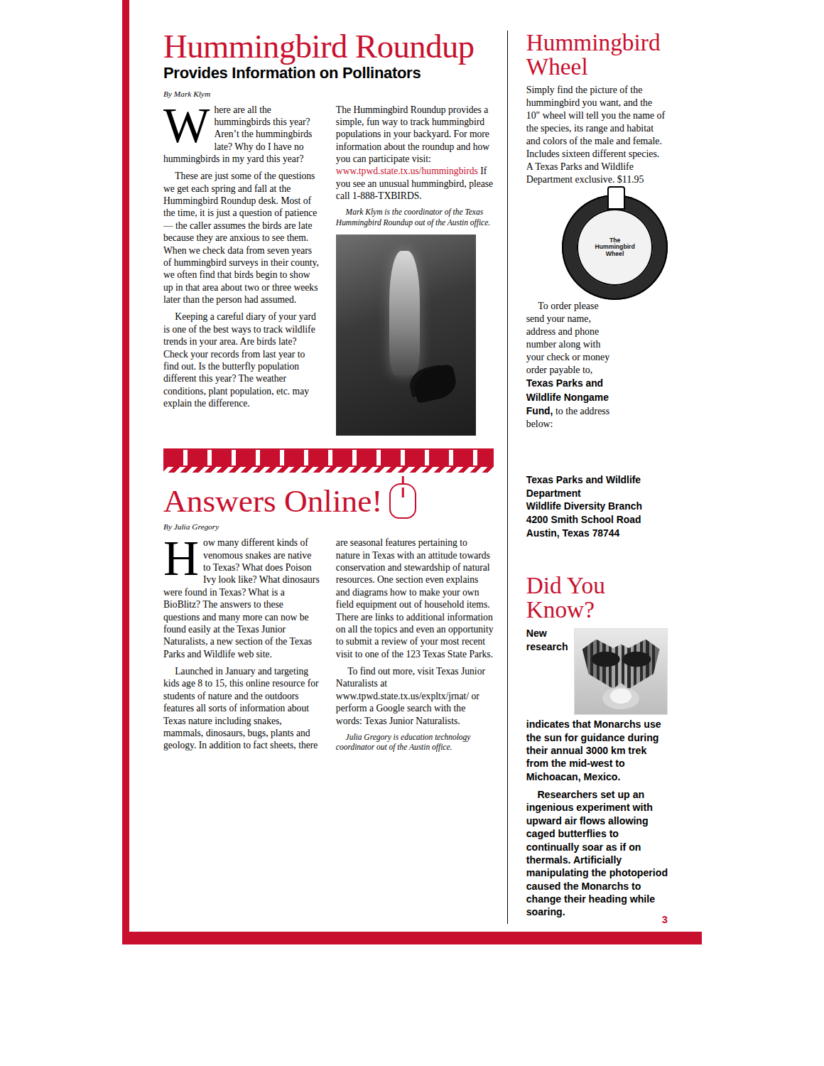Hummingbird Roundup
Provides Information on Pollinators
By Mark Klym
Where are all the hummingbirds this year? Aren’t the hummingbirds late? Why do I have no hummingbirds in my yard this year?
These are just some of the questions we get each spring and fall at the Hummingbird Roundup desk. Most of the time, it is just a question of patience — the caller assumes the birds are late because they are anxious to see them. When we check data from seven years of hummingbird surveys in their county, we often find that birds begin to show up in that area about two or three weeks later than the person had assumed.
Keeping a careful diary of your yard is one of the best ways to track wildlife trends in your area. Are birds late? Check your records from last year to find out. Is the butterfly population different this year? The weather conditions, plant population, etc. may explain the difference.
The Hummingbird Roundup provides a simple, fun way to track hummingbird populations in your backyard. For more information about the roundup and how you can participate visit: www.tpwd.state.tx.us/hummingbirds If you see an unusual hummingbird, please call 1-888-TXBIRDS.
Mark Klym is the coordinator of the Texas Hummingbird Roundup out of the Austin office.
Answers Online!
By Julia Gregory
How many different kinds of venomous snakes are native to Texas? What does Poison Ivy look like? What dinosaurs were found in Texas? What is a BioBlitz? The answers to these questions and many more can now be found easily at the Texas Junior Naturalists, a new section of the Texas Parks and Wildlife web site.
Launched in January and targeting kids age 8 to 15, this online resource for students of nature and the outdoors features all sorts of information about Texas nature including snakes, mammals, dinosaurs, bugs, plants and geology. In addition to fact sheets, there are seasonal features pertaining to nature in Texas with an attitude towards conservation and stewardship of natural resources. One section even explains and diagrams how to make your own field equipment out of household items. There are links to additional information on all the topics and even an opportunity to submit a review of your most recent visit to one of the 123 Texas State Parks.
To find out more, visit Texas Junior Naturalists at www.tpwd.state.tx.us/expltx/jrnat/ or perform a Google search with the words: Texas Junior Naturalists.
Julia Gregory is education technology coordinator out of the Austin office.
Hummingbird Wheel
Simply find the picture of the hummingbird you want, and the 10" wheel will tell you the name of the species, its range and habitat and colors of the male and female. Includes sixteen different species. A Texas Parks and Wildlife Department exclusive. $11.95
To order please send your name, address and phone number along with your check or money order payable to, Texas Parks and Wildlife Nongame Fund, to the address below:
Texas Parks and Wildlife Department
Wildlife Diversity Branch
4200 Smith School Road
Austin, Texas 78744
Did You Know?
New research indicates that Monarchs use the sun for guidance during their annual 3000 km trek from the mid-west to Michoacan, Mexico.
Researchers set up an ingenious experiment with upward air flows allowing caged butterflies to continually soar as if on thermals. Artificially manipulating the photoperiod caused the Monarchs to change their heading while soaring.
3